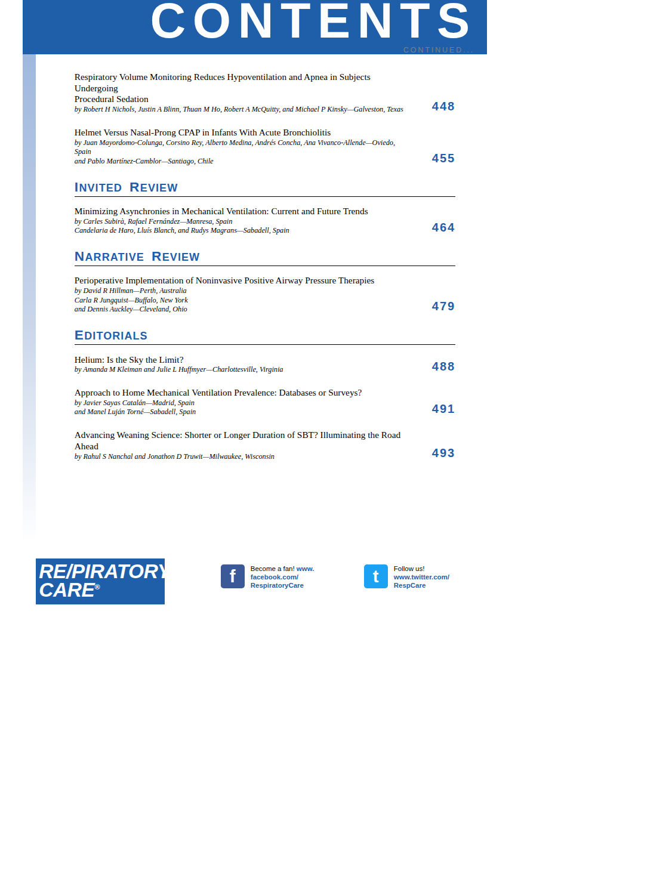CONTENTS
CONTINUED...
Respiratory Volume Monitoring Reduces Hypoventilation and Apnea in Subjects Undergoing
Procedural Sedation
by Robert H Nichols, Justin A Blinn, Thuan M Ho, Robert A McQuitty, and Michael P Kinsky—Galveston, Texas
448
Helmet Versus Nasal-Prong CPAP in Infants With Acute Bronchiolitis
by Juan Mayordomo-Colunga, Corsino Rey, Alberto Medina, Andrés Concha, Ana Vivanco-Allende—Oviedo, Spain
and Pablo Martínez-Camblor—Santiago, Chile
455
INVITED REVIEW
Minimizing Asynchronies in Mechanical Ventilation: Current and Future Trends
by Carles Subirà, Rafael Fernández—Manresa, Spain
Candelaria de Haro, Lluís Blanch, and Rudys Magrans—Sabadell, Spain
464
NARRATIVE REVIEW
Perioperative Implementation of Noninvasive Positive Airway Pressure Therapies
by David R Hillman—Perth, Australia
Carla R Jungquist—Buffalo, New York
and Dennis Auckley—Cleveland, Ohio
479
EDITORIALS
Helium: Is the Sky the Limit?
by Amanda M Kleiman and Julie L Huffmyer—Charlottesville, Virginia
488
Approach to Home Mechanical Ventilation Prevalence: Databases or Surveys?
by Javier Sayas Catalán—Madrid, Spain
and Manel Luján Torné—Sabadell, Spain
491
Advancing Weaning Science: Shorter or Longer Duration of SBT? Illuminating the Road Ahead
by Rahul S Nanchal and Jonathon D Truwit—Milwaukee, Wisconsin
493
RE/PIRATORY
CARE®
f Become a fan! www.
facebook.com/
RespiratoryCare
t Follow us!
www.twitter.com/
RespCare